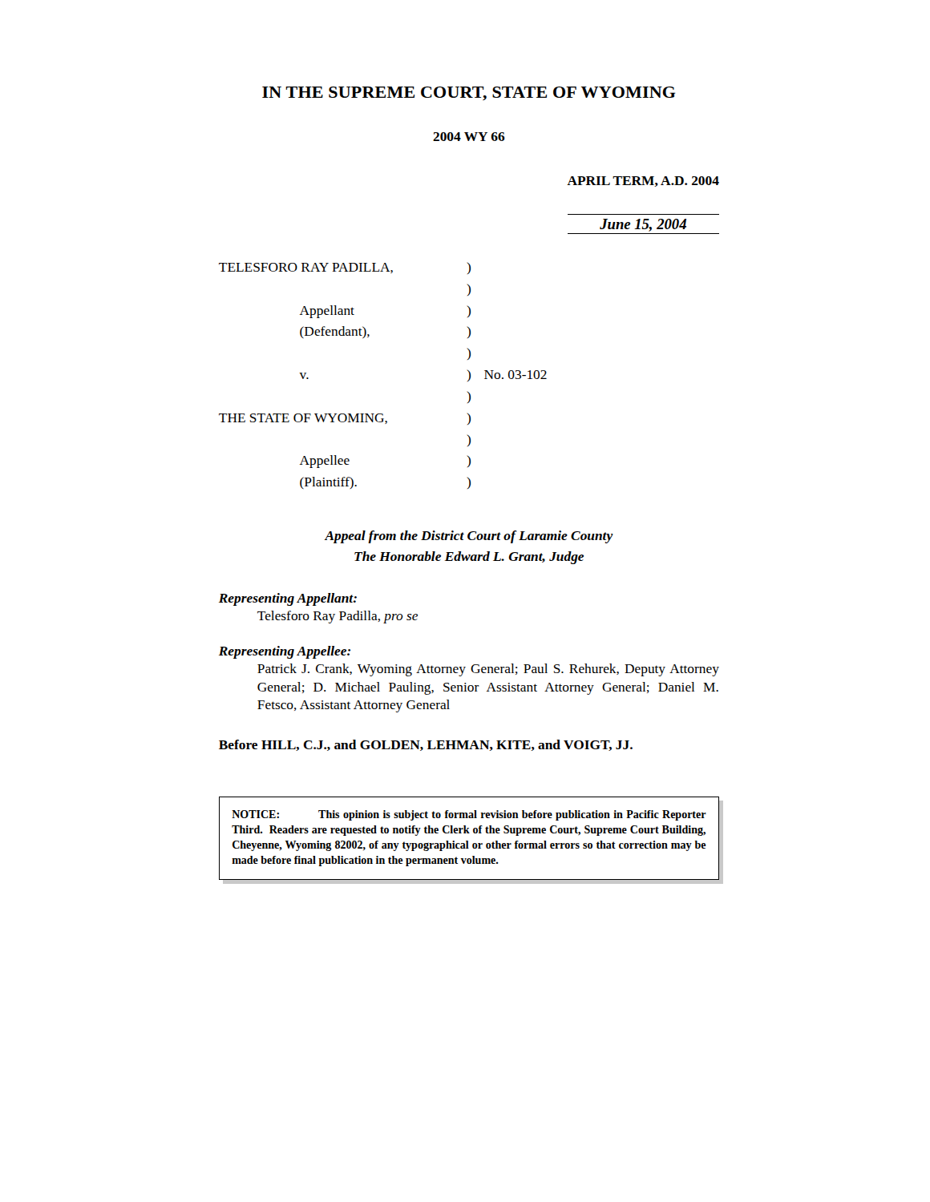IN THE SUPREME COURT, STATE OF WYOMING
2004 WY 66
APRIL TERM, A.D. 2004
June 15, 2004
| TELESFORO RAY PADILLA, | ) | |
| | ) | |
| Appellant | ) | |
| (Defendant), | ) | |
| | ) | |
| v. | ) | No. 03-102 |
| | ) | |
| THE STATE OF WYOMING, | ) | |
| | ) | |
| Appellee | ) | |
| (Plaintiff). | ) | |
Appeal from the District Court of Laramie County
The Honorable Edward L. Grant, Judge
Representing Appellant:
Telesforo Ray Padilla, pro se
Representing Appellee:
Patrick J. Crank, Wyoming Attorney General; Paul S. Rehurek, Deputy Attorney General; D. Michael Pauling, Senior Assistant Attorney General; Daniel M. Fetsco, Assistant Attorney General
Before HILL, C.J., and GOLDEN, LEHMAN, KITE, and VOIGT, JJ.
NOTICE: This opinion is subject to formal revision before publication in Pacific Reporter Third. Readers are requested to notify the Clerk of the Supreme Court, Supreme Court Building, Cheyenne, Wyoming 82002, of any typographical or other formal errors so that correction may be made before final publication in the permanent volume.